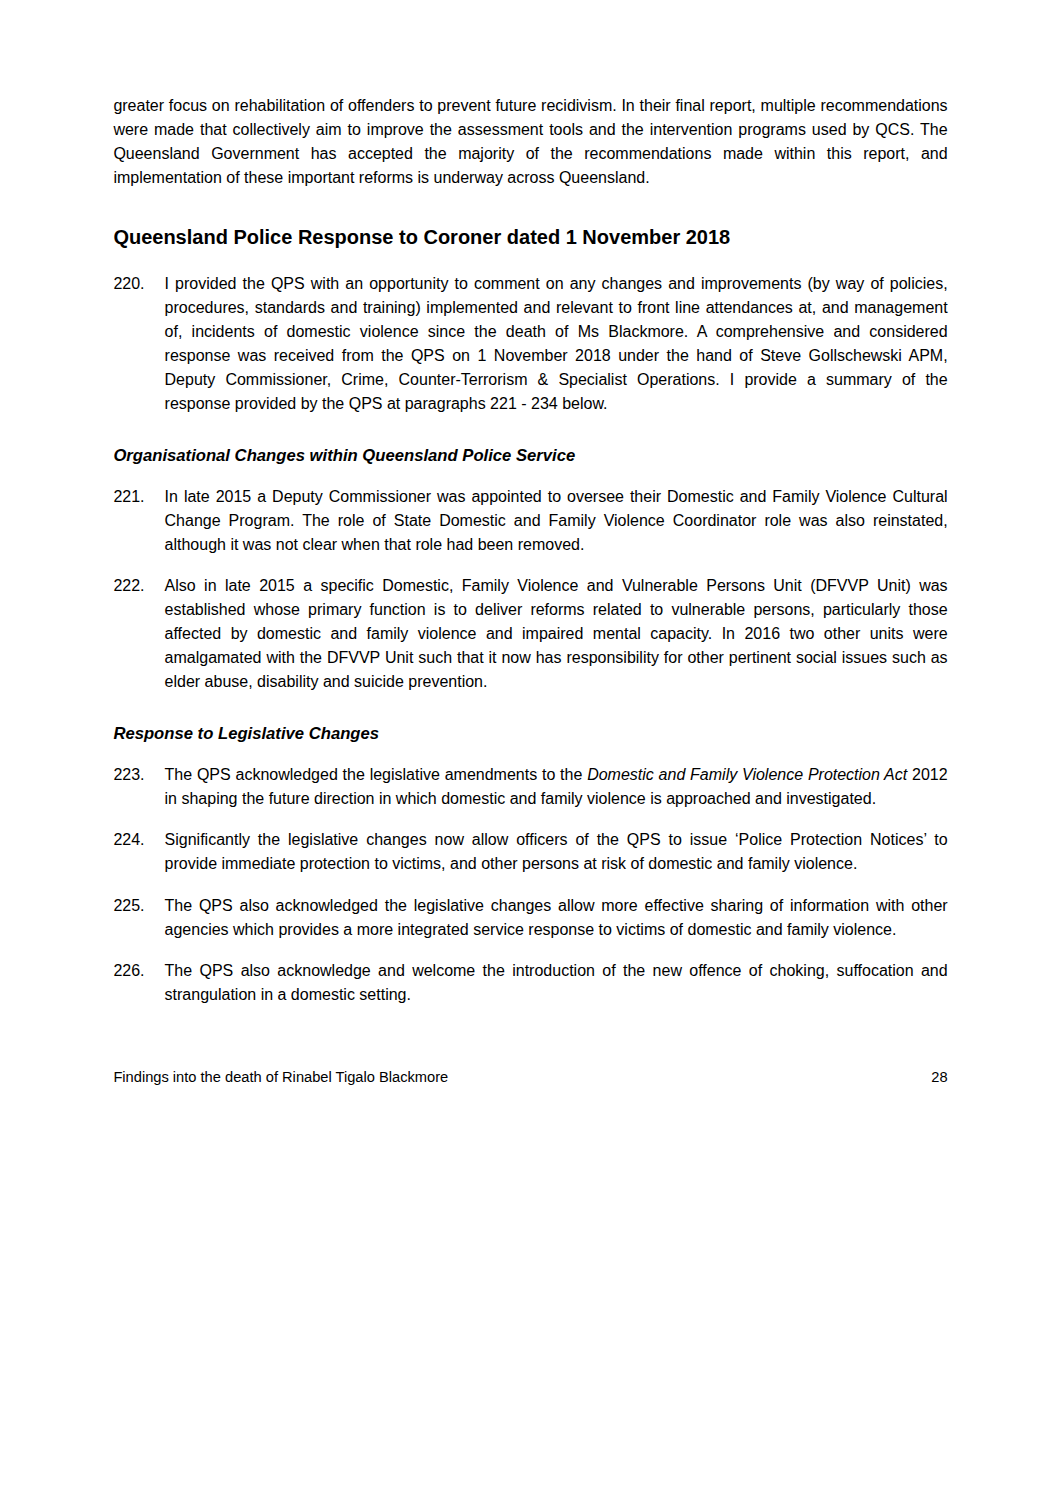greater focus on rehabilitation of offenders to prevent future recidivism. In their final report, multiple recommendations were made that collectively aim to improve the assessment tools and the intervention programs used by QCS. The Queensland Government has accepted the majority of the recommendations made within this report, and implementation of these important reforms is underway across Queensland.
Queensland Police Response to Coroner dated 1 November 2018
220. I provided the QPS with an opportunity to comment on any changes and improvements (by way of policies, procedures, standards and training) implemented and relevant to front line attendances at, and management of, incidents of domestic violence since the death of Ms Blackmore. A comprehensive and considered response was received from the QPS on 1 November 2018 under the hand of Steve Gollschewski APM, Deputy Commissioner, Crime, Counter-Terrorism & Specialist Operations. I provide a summary of the response provided by the QPS at paragraphs 221 - 234 below.
Organisational Changes within Queensland Police Service
221. In late 2015 a Deputy Commissioner was appointed to oversee their Domestic and Family Violence Cultural Change Program. The role of State Domestic and Family Violence Coordinator role was also reinstated, although it was not clear when that role had been removed.
222. Also in late 2015 a specific Domestic, Family Violence and Vulnerable Persons Unit (DFVVP Unit) was established whose primary function is to deliver reforms related to vulnerable persons, particularly those affected by domestic and family violence and impaired mental capacity. In 2016 two other units were amalgamated with the DFVVP Unit such that it now has responsibility for other pertinent social issues such as elder abuse, disability and suicide prevention.
Response to Legislative Changes
223. The QPS acknowledged the legislative amendments to the Domestic and Family Violence Protection Act 2012 in shaping the future direction in which domestic and family violence is approached and investigated.
224. Significantly the legislative changes now allow officers of the QPS to issue ‘Police Protection Notices’ to provide immediate protection to victims, and other persons at risk of domestic and family violence.
225. The QPS also acknowledged the legislative changes allow more effective sharing of information with other agencies which provides a more integrated service response to victims of domestic and family violence.
226. The QPS also acknowledge and welcome the introduction of the new offence of choking, suffocation and strangulation in a domestic setting.
Findings into the death of Rinabel Tigalo Blackmore 28